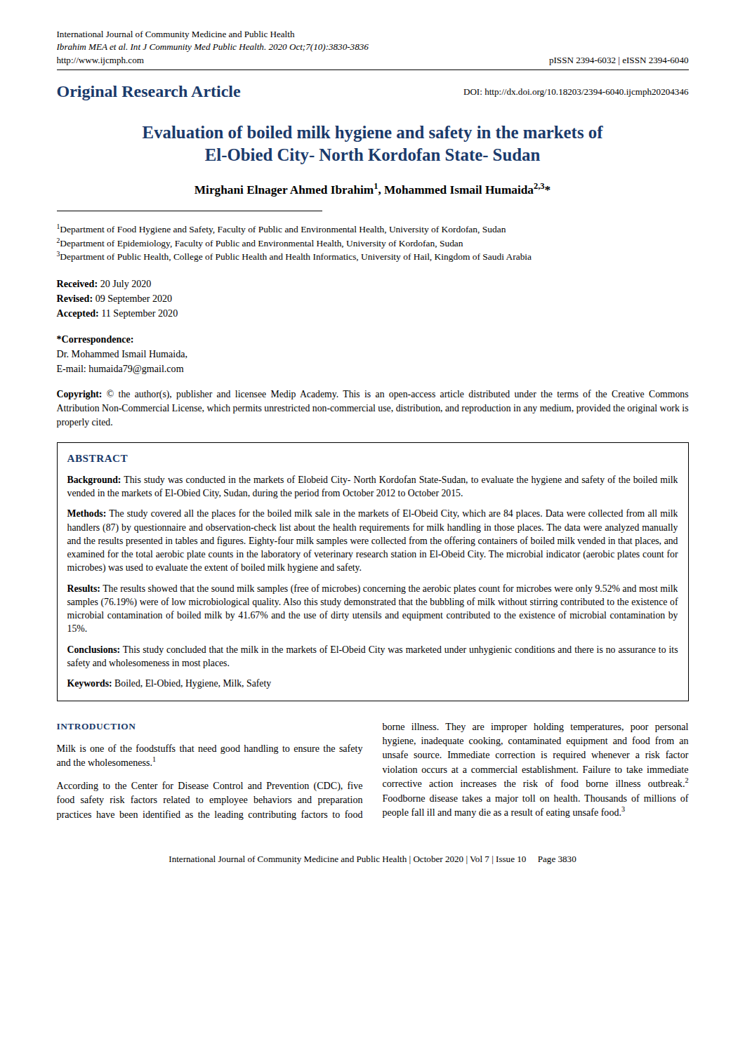International Journal of Community Medicine and Public Health
Ibrahim MEA et al. Int J Community Med Public Health. 2020 Oct;7(10):3830-3836
http://www.ijcmph.com
pISSN 2394-6032 | eISSN 2394-6040
Original Research Article
DOI: http://dx.doi.org/10.18203/2394-6040.ijcmph20204346
Evaluation of boiled milk hygiene and safety in the markets of
El-Obied City- North Kordofan State- Sudan
Mirghani Elnager Ahmed Ibrahim1, Mohammed Ismail Humaida2,3*
1Department of Food Hygiene and Safety, Faculty of Public and Environmental Health, University of Kordofan, Sudan
2Department of Epidemiology, Faculty of Public and Environmental Health, University of Kordofan, Sudan
3Department of Public Health, College of Public Health and Health Informatics, University of Hail, Kingdom of Saudi Arabia
Received: 20 July 2020
Revised: 09 September 2020
Accepted: 11 September 2020
*Correspondence:
Dr. Mohammed Ismail Humaida,
E-mail: humaida79@gmail.com
Copyright: © the author(s), publisher and licensee Medip Academy. This is an open-access article distributed under the terms of the Creative Commons Attribution Non-Commercial License, which permits unrestricted non-commercial use, distribution, and reproduction in any medium, provided the original work is properly cited.
ABSTRACT
Background: This study was conducted in the markets of Elobeid City- North Kordofan State-Sudan, to evaluate the hygiene and safety of the boiled milk vended in the markets of El-Obied City, Sudan, during the period from October 2012 to October 2015.
Methods: The study covered all the places for the boiled milk sale in the markets of El-Obeid City, which are 84 places. Data were collected from all milk handlers (87) by questionnaire and observation-check list about the health requirements for milk handling in those places. The data were analyzed manually and the results presented in tables and figures. Eighty-four milk samples were collected from the offering containers of boiled milk vended in that places, and examined for the total aerobic plate counts in the laboratory of veterinary research station in El-Obeid City. The microbial indicator (aerobic plates count for microbes) was used to evaluate the extent of boiled milk hygiene and safety.
Results: The results showed that the sound milk samples (free of microbes) concerning the aerobic plates count for microbes were only 9.52% and most milk samples (76.19%) were of low microbiological quality. Also this study demonstrated that the bubbling of milk without stirring contributed to the existence of microbial contamination of boiled milk by 41.67% and the use of dirty utensils and equipment contributed to the existence of microbial contamination by 15%.
Conclusions: This study concluded that the milk in the markets of El-Obeid City was marketed under unhygienic conditions and there is no assurance to its safety and wholesomeness in most places.
Keywords: Boiled, El-Obied, Hygiene, Milk, Safety
INTRODUCTION
Milk is one of the foodstuffs that need good handling to ensure the safety and the wholesomeness.1
According to the Center for Disease Control and Prevention (CDC), five food safety risk factors related to employee behaviors and preparation practices have been identified as the leading contributing factors to food borne illness. They are improper holding temperatures, poor personal hygiene, inadequate cooking, contaminated equipment and food from an unsafe source. Immediate correction is required whenever a risk factor violation occurs at a commercial establishment. Failure to take immediate corrective action increases the risk of food borne illness outbreak.2 Foodborne disease takes a major toll on health. Thousands of millions of people fall ill and many die as a result of eating unsafe food.3
International Journal of Community Medicine and Public Health | October 2020 | Vol 7 | Issue 10 Page 3830